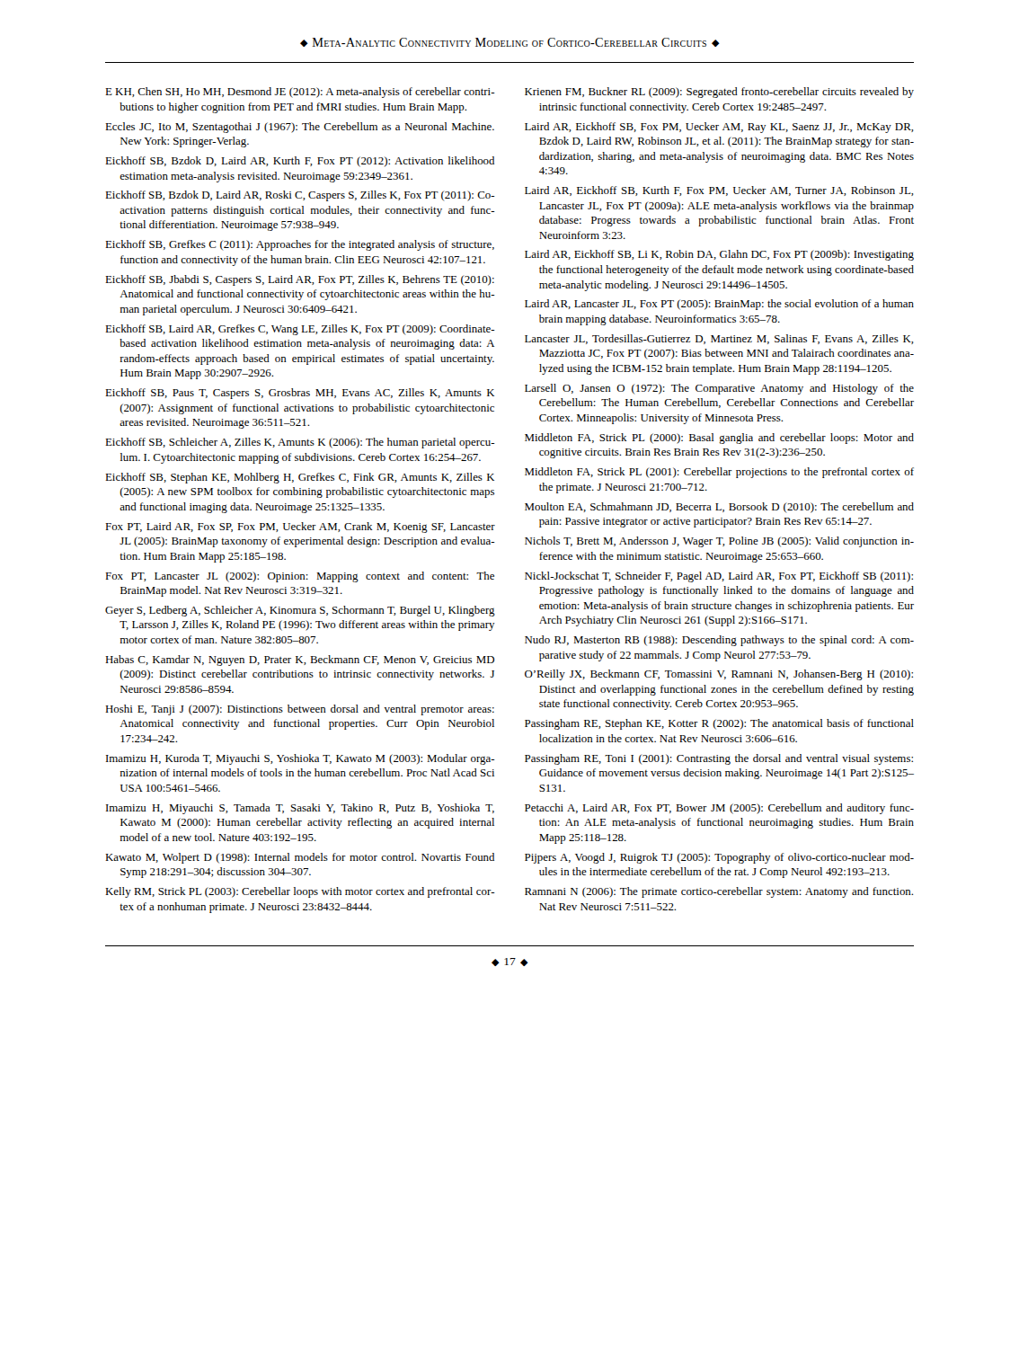◆Meta-Analytic Connectivity Modeling of Cortico-Cerebellar Circuits◆
E KH, Chen SH, Ho MH, Desmond JE (2012): A meta-analysis of cerebellar contributions to higher cognition from PET and fMRI studies. Hum Brain Mapp.
Eccles JC, Ito M, Szentagothai J (1967): The Cerebellum as a Neuronal Machine. New York: Springer-Verlag.
Eickhoff SB, Bzdok D, Laird AR, Kurth F, Fox PT (2012): Activation likelihood estimation meta-analysis revisited. Neuroimage 59:2349–2361.
Eickhoff SB, Bzdok D, Laird AR, Roski C, Caspers S, Zilles K, Fox PT (2011): Co-activation patterns distinguish cortical modules, their connectivity and functional differentiation. Neuroimage 57:938–949.
Eickhoff SB, Grefkes C (2011): Approaches for the integrated analysis of structure, function and connectivity of the human brain. Clin EEG Neurosci 42:107–121.
Eickhoff SB, Jbabdi S, Caspers S, Laird AR, Fox PT, Zilles K, Behrens TE (2010): Anatomical and functional connectivity of cytoarchitectonic areas within the human parietal operculum. J Neurosci 30:6409–6421.
Eickhoff SB, Laird AR, Grefkes C, Wang LE, Zilles K, Fox PT (2009): Coordinate-based activation likelihood estimation meta-analysis of neuroimaging data: A random-effects approach based on empirical estimates of spatial uncertainty. Hum Brain Mapp 30:2907–2926.
Eickhoff SB, Paus T, Caspers S, Grosbras MH, Evans AC, Zilles K, Amunts K (2007): Assignment of functional activations to probabilistic cytoarchitectonic areas revisited. Neuroimage 36:511–521.
Eickhoff SB, Schleicher A, Zilles K, Amunts K (2006): The human parietal operculum. I. Cytoarchitectonic mapping of subdivisions. Cereb Cortex 16:254–267.
Eickhoff SB, Stephan KE, Mohlberg H, Grefkes C, Fink GR, Amunts K, Zilles K (2005): A new SPM toolbox for combining probabilistic cytoarchitectonic maps and functional imaging data. Neuroimage 25:1325–1335.
Fox PT, Laird AR, Fox SP, Fox PM, Uecker AM, Crank M, Koenig SF, Lancaster JL (2005): BrainMap taxonomy of experimental design: Description and evaluation. Hum Brain Mapp 25:185–198.
Fox PT, Lancaster JL (2002): Opinion: Mapping context and content: The BrainMap model. Nat Rev Neurosci 3:319–321.
Geyer S, Ledberg A, Schleicher A, Kinomura S, Schormann T, Burgel U, Klingberg T, Larsson J, Zilles K, Roland PE (1996): Two different areas within the primary motor cortex of man. Nature 382:805–807.
Habas C, Kamdar N, Nguyen D, Prater K, Beckmann CF, Menon V, Greicius MD (2009): Distinct cerebellar contributions to intrinsic connectivity networks. J Neurosci 29:8586–8594.
Hoshi E, Tanji J (2007): Distinctions between dorsal and ventral premotor areas: Anatomical connectivity and functional properties. Curr Opin Neurobiol 17:234–242.
Imamizu H, Kuroda T, Miyauchi S, Yoshioka T, Kawato M (2003): Modular organization of internal models of tools in the human cerebellum. Proc Natl Acad Sci USA 100:5461–5466.
Imamizu H, Miyauchi S, Tamada T, Sasaki Y, Takino R, Putz B, Yoshioka T, Kawato M (2000): Human cerebellar activity reflecting an acquired internal model of a new tool. Nature 403:192–195.
Kawato M, Wolpert D (1998): Internal models for motor control. Novartis Found Symp 218:291–304; discussion 304–307.
Kelly RM, Strick PL (2003): Cerebellar loops with motor cortex and prefrontal cortex of a nonhuman primate. J Neurosci 23:8432–8444.
Krienen FM, Buckner RL (2009): Segregated fronto-cerebellar circuits revealed by intrinsic functional connectivity. Cereb Cortex 19:2485–2497.
Laird AR, Eickhoff SB, Fox PM, Uecker AM, Ray KL, Saenz JJ, Jr., McKay DR, Bzdok D, Laird RW, Robinson JL, et al. (2011): The BrainMap strategy for standardization, sharing, and meta-analysis of neuroimaging data. BMC Res Notes 4:349.
Laird AR, Eickhoff SB, Kurth F, Fox PM, Uecker AM, Turner JA, Robinson JL, Lancaster JL, Fox PT (2009a): ALE meta-analysis workflows via the brainmap database: Progress towards a probabilistic functional brain Atlas. Front Neuroinform 3:23.
Laird AR, Eickhoff SB, Li K, Robin DA, Glahn DC, Fox PT (2009b): Investigating the functional heterogeneity of the default mode network using coordinate-based meta-analytic modeling. J Neurosci 29:14496–14505.
Laird AR, Lancaster JL, Fox PT (2005): BrainMap: the social evolution of a human brain mapping database. Neuroinformatics 3:65–78.
Lancaster JL, Tordesillas-Gutierrez D, Martinez M, Salinas F, Evans A, Zilles K, Mazziotta JC, Fox PT (2007): Bias between MNI and Talairach coordinates analyzed using the ICBM-152 brain template. Hum Brain Mapp 28:1194–1205.
Larsell O, Jansen O (1972): The Comparative Anatomy and Histology of the Cerebellum: The Human Cerebellum, Cerebellar Connections and Cerebellar Cortex. Minneapolis: University of Minnesota Press.
Middleton FA, Strick PL (2000): Basal ganglia and cerebellar loops: Motor and cognitive circuits. Brain Res Brain Res Rev 31(2-3):236–250.
Middleton FA, Strick PL (2001): Cerebellar projections to the prefrontal cortex of the primate. J Neurosci 21:700–712.
Moulton EA, Schmahmann JD, Becerra L, Borsook D (2010): The cerebellum and pain: Passive integrator or active participator? Brain Res Rev 65:14–27.
Nichols T, Brett M, Andersson J, Wager T, Poline JB (2005): Valid conjunction inference with the minimum statistic. Neuroimage 25:653–660.
Nickl-Jockschat T, Schneider F, Pagel AD, Laird AR, Fox PT, Eickhoff SB (2011): Progressive pathology is functionally linked to the domains of language and emotion: Meta-analysis of brain structure changes in schizophrenia patients. Eur Arch Psychiatry Clin Neurosci 261 (Suppl 2):S166–S171.
Nudo RJ, Masterton RB (1988): Descending pathways to the spinal cord: A comparative study of 22 mammals. J Comp Neurol 277:53–79.
O’Reilly JX, Beckmann CF, Tomassini V, Ramnani N, Johansen-Berg H (2010): Distinct and overlapping functional zones in the cerebellum defined by resting state functional connectivity. Cereb Cortex 20:953–965.
Passingham RE, Stephan KE, Kotter R (2002): The anatomical basis of functional localization in the cortex. Nat Rev Neurosci 3:606–616.
Passingham RE, Toni I (2001): Contrasting the dorsal and ventral visual systems: Guidance of movement versus decision making. Neuroimage 14(1 Part 2):S125–S131.
Petacchi A, Laird AR, Fox PT, Bower JM (2005): Cerebellum and auditory function: An ALE meta-analysis of functional neuroimaging studies. Hum Brain Mapp 25:118–128.
Pijpers A, Voogd J, Ruigrok TJ (2005): Topography of olivo-cortico-nuclear modules in the intermediate cerebellum of the rat. J Comp Neurol 492:193–213.
Ramnani N (2006): The primate cortico-cerebellar system: Anatomy and function. Nat Rev Neurosci 7:511–522.
◆17◆